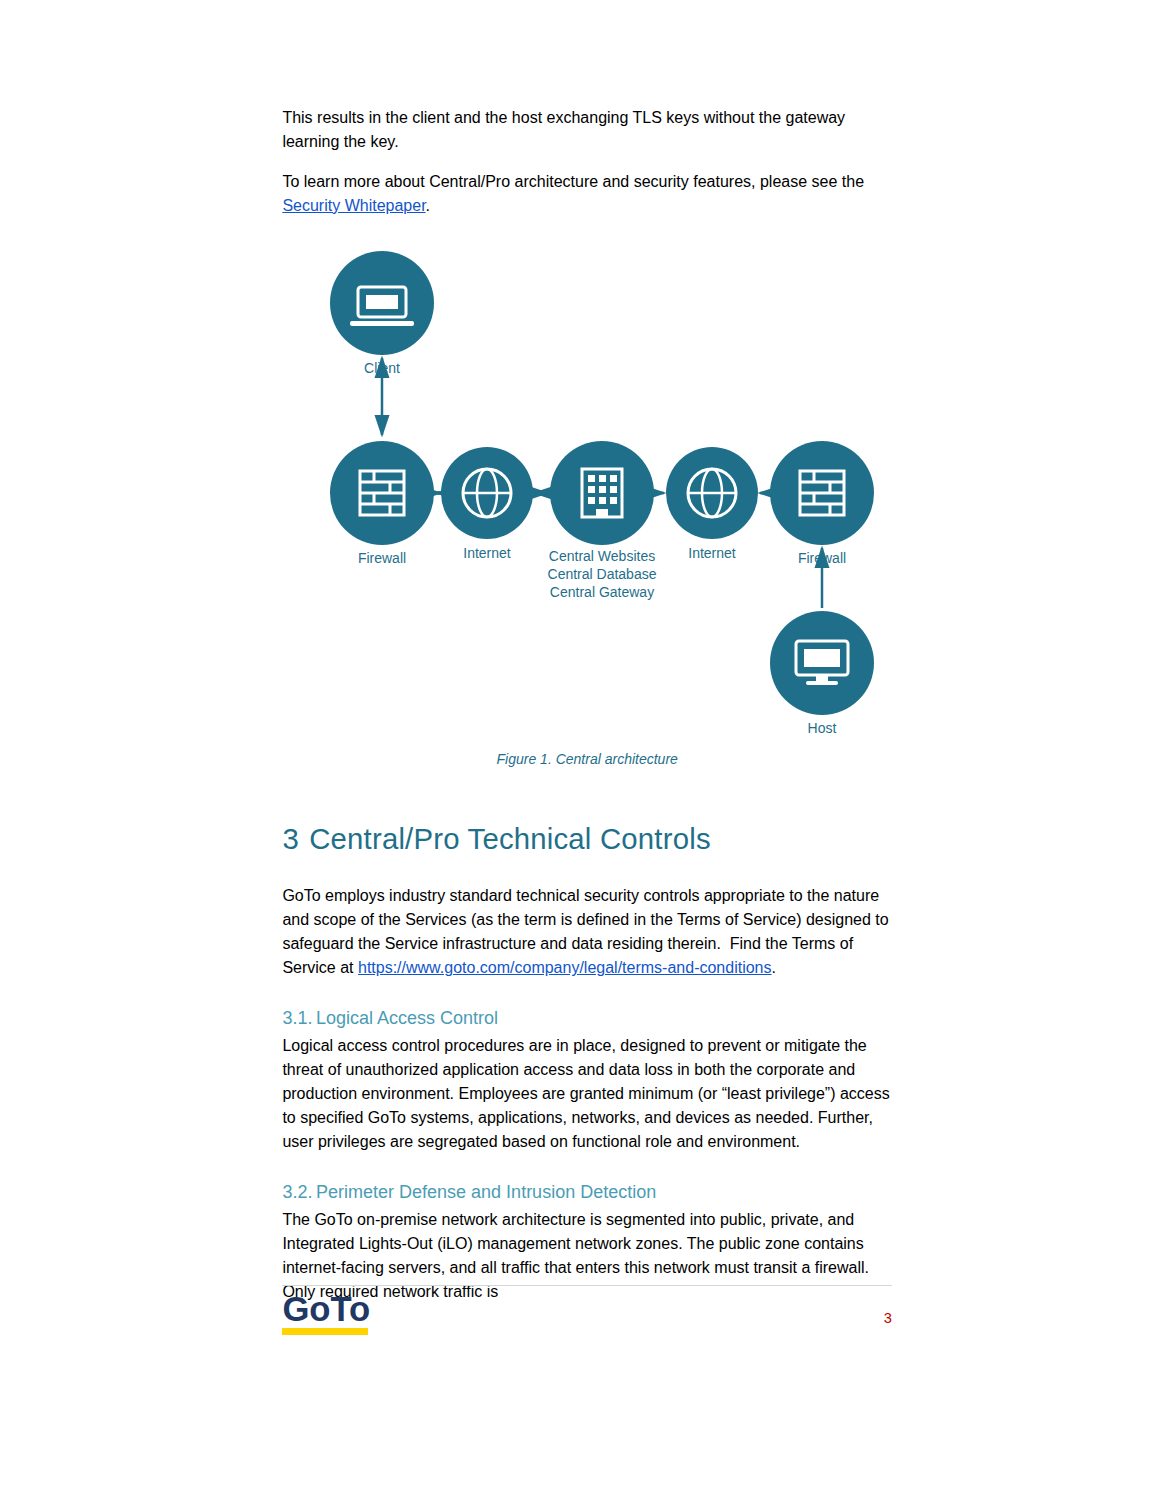This results in the client and the host exchanging TLS keys without the gateway learning the key.
To learn more about Central/Pro architecture and security features, please see the Security Whitepaper.
Client Firewall Internet Central Websites Central Database Central Gateway Internet Firewall Host
Figure 1. Central architecture
3 Central/Pro Technical Controls
GoTo employs industry standard technical security controls appropriate to the nature and scope of the Services (as the term is defined in the Terms of Service) designed to safeguard the Service infrastructure and data residing therein. Find the Terms of Service at https://www.goto.com/company/legal/terms-and-conditions.
3.1. Logical Access Control
Logical access control procedures are in place, designed to prevent or mitigate the threat of unauthorized application access and data loss in both the corporate and production environment. Employees are granted minimum (or “least privilege”) access to specified GoTo systems, applications, networks, and devices as needed. Further, user privileges are segregated based on functional role and environment.
3.2. Perimeter Defense and Intrusion Detection
The GoTo on-premise network architecture is segmented into public, private, and Integrated Lights-Out (iLO) management network zones. The public zone contains internet-facing servers, and all traffic that enters this network must transit a firewall. Only required network traffic is
GoTo
3